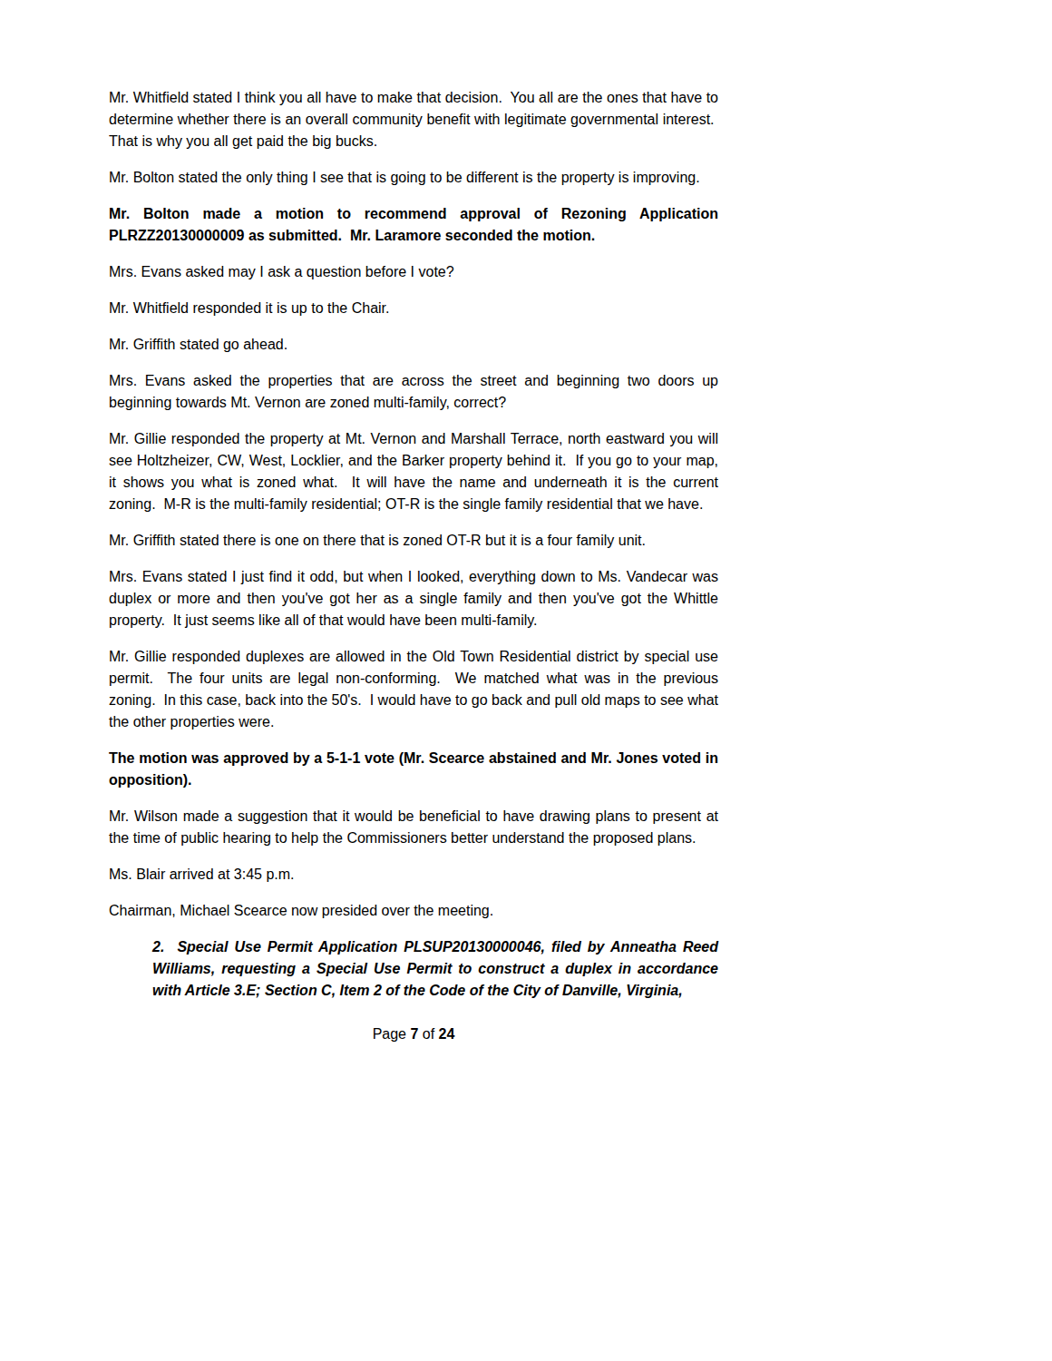Mr. Whitfield stated I think you all have to make that decision. You all are the ones that have to determine whether there is an overall community benefit with legitimate governmental interest. That is why you all get paid the big bucks.
Mr. Bolton stated the only thing I see that is going to be different is the property is improving.
Mr. Bolton made a motion to recommend approval of Rezoning Application PLRZZ20130000009 as submitted. Mr. Laramore seconded the motion.
Mrs. Evans asked may I ask a question before I vote?
Mr. Whitfield responded it is up to the Chair.
Mr. Griffith stated go ahead.
Mrs. Evans asked the properties that are across the street and beginning two doors up beginning towards Mt. Vernon are zoned multi-family, correct?
Mr. Gillie responded the property at Mt. Vernon and Marshall Terrace, north eastward you will see Holtzheizer, CW, West, Locklier, and the Barker property behind it. If you go to your map, it shows you what is zoned what. It will have the name and underneath it is the current zoning. M-R is the multi-family residential; OT-R is the single family residential that we have.
Mr. Griffith stated there is one on there that is zoned OT-R but it is a four family unit.
Mrs. Evans stated I just find it odd, but when I looked, everything down to Ms. Vandecar was duplex or more and then you've got her as a single family and then you've got the Whittle property. It just seems like all of that would have been multi-family.
Mr. Gillie responded duplexes are allowed in the Old Town Residential district by special use permit. The four units are legal non-conforming. We matched what was in the previous zoning. In this case, back into the 50's. I would have to go back and pull old maps to see what the other properties were.
The motion was approved by a 5-1-1 vote (Mr. Scearce abstained and Mr. Jones voted in opposition).
Mr. Wilson made a suggestion that it would be beneficial to have drawing plans to present at the time of public hearing to help the Commissioners better understand the proposed plans.
Ms. Blair arrived at 3:45 p.m.
Chairman, Michael Scearce now presided over the meeting.
2. Special Use Permit Application PLSUP20130000046, filed by Anneatha Reed Williams, requesting a Special Use Permit to construct a duplex in accordance with Article 3.E; Section C, Item 2 of the Code of the City of Danville, Virginia,
Page 7 of 24